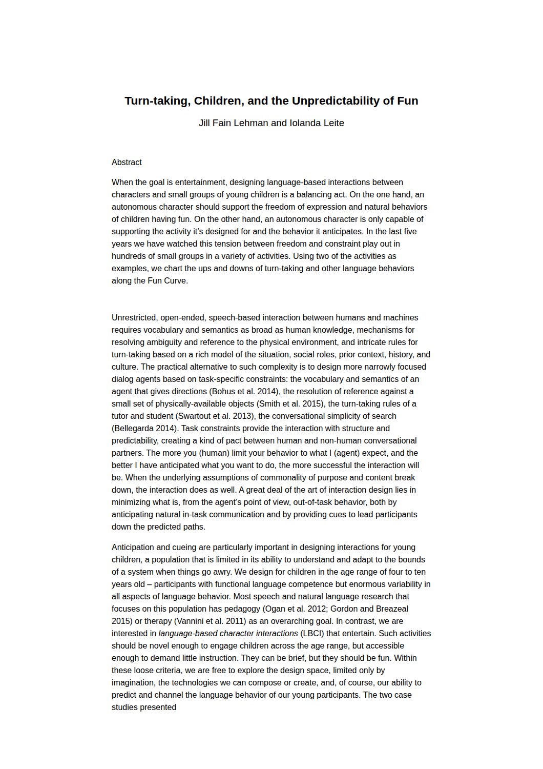Turn-taking, Children, and the Unpredictability of Fun
Jill Fain Lehman and Iolanda Leite
Abstract
When the goal is entertainment, designing language-based interactions between characters and small groups of young children is a balancing act. On the one hand, an autonomous character should support the freedom of expression and natural behaviors of children having fun. On the other hand, an autonomous character is only capable of supporting the activity it’s designed for and the behavior it anticipates. In the last five years we have watched this tension between freedom and constraint play out in hundreds of small groups in a variety of activities. Using two of the activities as examples, we chart the ups and downs of turn-taking and other language behaviors along the Fun Curve.
Unrestricted, open-ended, speech-based interaction between humans and machines requires vocabulary and semantics as broad as human knowledge, mechanisms for resolving ambiguity and reference to the physical environment, and intricate rules for turn-taking based on a rich model of the situation, social roles, prior context, history, and culture. The practical alternative to such complexity is to design more narrowly focused dialog agents based on task-specific constraints: the vocabulary and semantics of an agent that gives directions (Bohus et al. 2014), the resolution of reference against a small set of physically-available objects (Smith et al. 2015), the turn-taking rules of a tutor and student (Swartout et al. 2013), the conversational simplicity of search (Bellegarda 2014). Task constraints provide the interaction with structure and predictability, creating a kind of pact between human and non-human conversational partners. The more you (human) limit your behavior to what I (agent) expect, and the better I have anticipated what you want to do, the more successful the interaction will be. When the underlying assumptions of commonality of purpose and content break down, the interaction does as well. A great deal of the art of interaction design lies in minimizing what is, from the agent’s point of view, out-of-task behavior, both by anticipating natural in-task communication and by providing cues to lead participants down the predicted paths.
Anticipation and cueing are particularly important in designing interactions for young children, a population that is limited in its ability to understand and adapt to the bounds of a system when things go awry. We design for children in the age range of four to ten years old – participants with functional language competence but enormous variability in all aspects of language behavior. Most speech and natural language research that focuses on this population has pedagogy (Ogan et al. 2012; Gordon and Breazeal 2015) or therapy (Vannini et al. 2011) as an overarching goal. In contrast, we are interested in language-based character interactions (LBCI) that entertain. Such activities should be novel enough to engage children across the age range, but accessible enough to demand little instruction. They can be brief, but they should be fun. Within these loose criteria, we are free to explore the design space, limited only by imagination, the technologies we can compose or create, and, of course, our ability to predict and channel the language behavior of our young participants. The two case studies presented